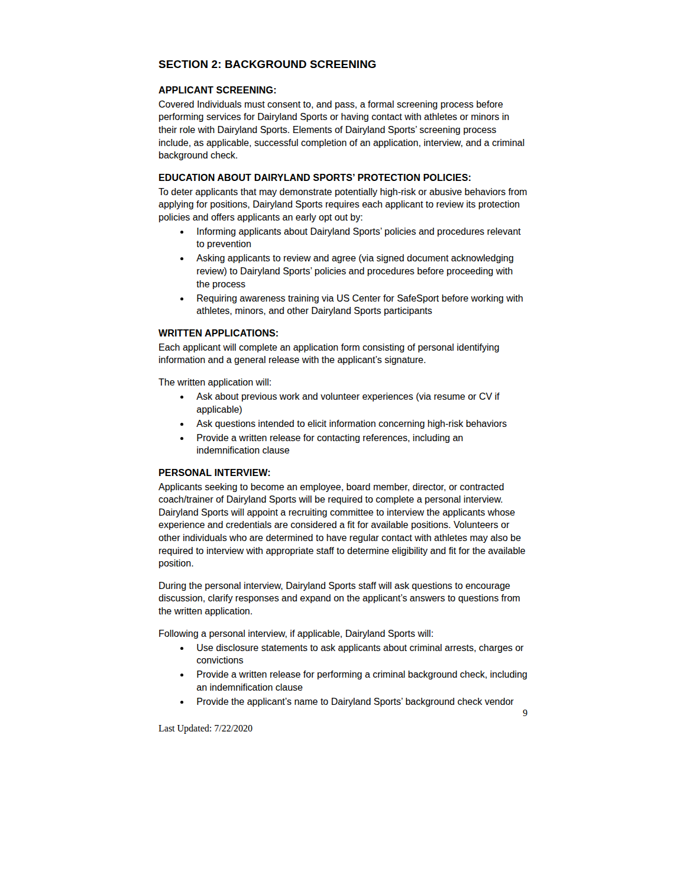SECTION 2: BACKGROUND SCREENING
APPLICANT SCREENING:
Covered Individuals must consent to, and pass, a formal screening process before performing services for Dairyland Sports or having contact with athletes or minors in their role with Dairyland Sports. Elements of Dairyland Sports’ screening process include, as applicable, successful completion of an application, interview, and a criminal background check.
EDUCATION ABOUT DAIRYLAND SPORTS’ PROTECTION POLICIES:
To deter applicants that may demonstrate potentially high-risk or abusive behaviors from applying for positions, Dairyland Sports requires each applicant to review its protection policies and offers applicants an early opt out by:
Informing applicants about Dairyland Sports’ policies and procedures relevant to prevention
Asking applicants to review and agree (via signed document acknowledging review) to Dairyland Sports’ policies and procedures before proceeding with the process
Requiring awareness training via US Center for SafeSport before working with athletes, minors, and other Dairyland Sports participants
WRITTEN APPLICATIONS:
Each applicant will complete an application form consisting of personal identifying information and a general release with the applicant’s signature.
The written application will:
Ask about previous work and volunteer experiences (via resume or CV if applicable)
Ask questions intended to elicit information concerning high-risk behaviors
Provide a written release for contacting references, including an indemnification clause
PERSONAL INTERVIEW:
Applicants seeking to become an employee, board member, director, or contracted coach/trainer of Dairyland Sports will be required to complete a personal interview. Dairyland Sports will appoint a recruiting committee to interview the applicants whose experience and credentials are considered a fit for available positions. Volunteers or other individuals who are determined to have regular contact with athletes may also be required to interview with appropriate staff to determine eligibility and fit for the available position.
During the personal interview, Dairyland Sports staff will ask questions to encourage discussion, clarify responses and expand on the applicant’s answers to questions from the written application.
Following a personal interview, if applicable, Dairyland Sports will:
Use disclosure statements to ask applicants about criminal arrests, charges or convictions
Provide a written release for performing a criminal background check, including an indemnification clause
Provide the applicant’s name to Dairyland Sports’ background check vendor
9
Last Updated: 7/22/2020